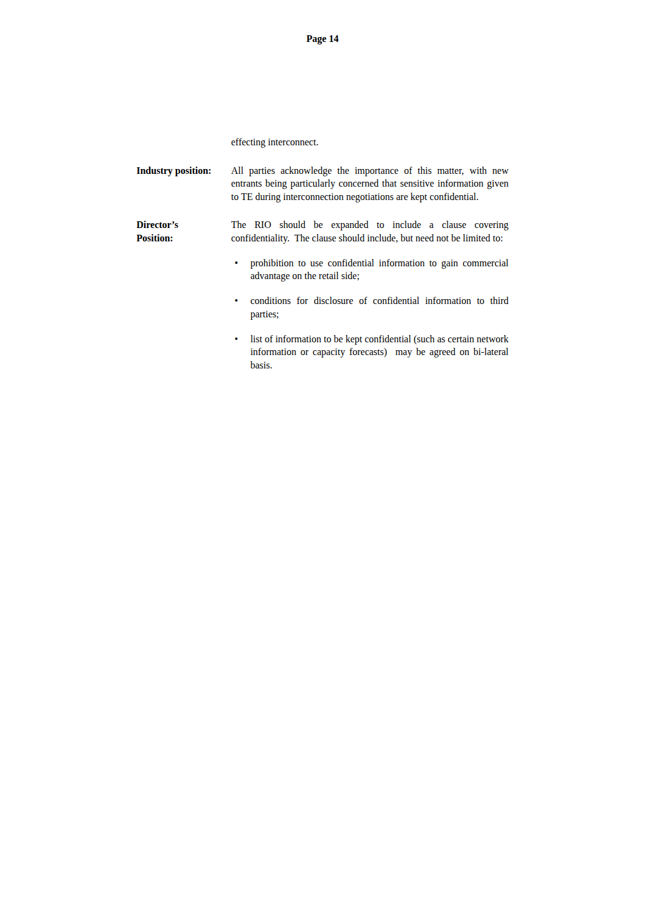Page 14
| | effecting interconnect. |
| Industry position: | All parties acknowledge the importance of this matter, with new entrants being particularly concerned that sensitive information given to TE during interconnection negotiations are kept confidential. |
| Director’s Position: | The RIO should be expanded to include a clause covering confidentiality. The clause should include, but need not be limited to: prohibition to use confidential information to gain commercial advantage on the retail side; conditions for disclosure of confidential information to third parties; list of information to be kept confidential (such as certain network information or capacity forecasts) may be agreed on bi-lateral basis. |